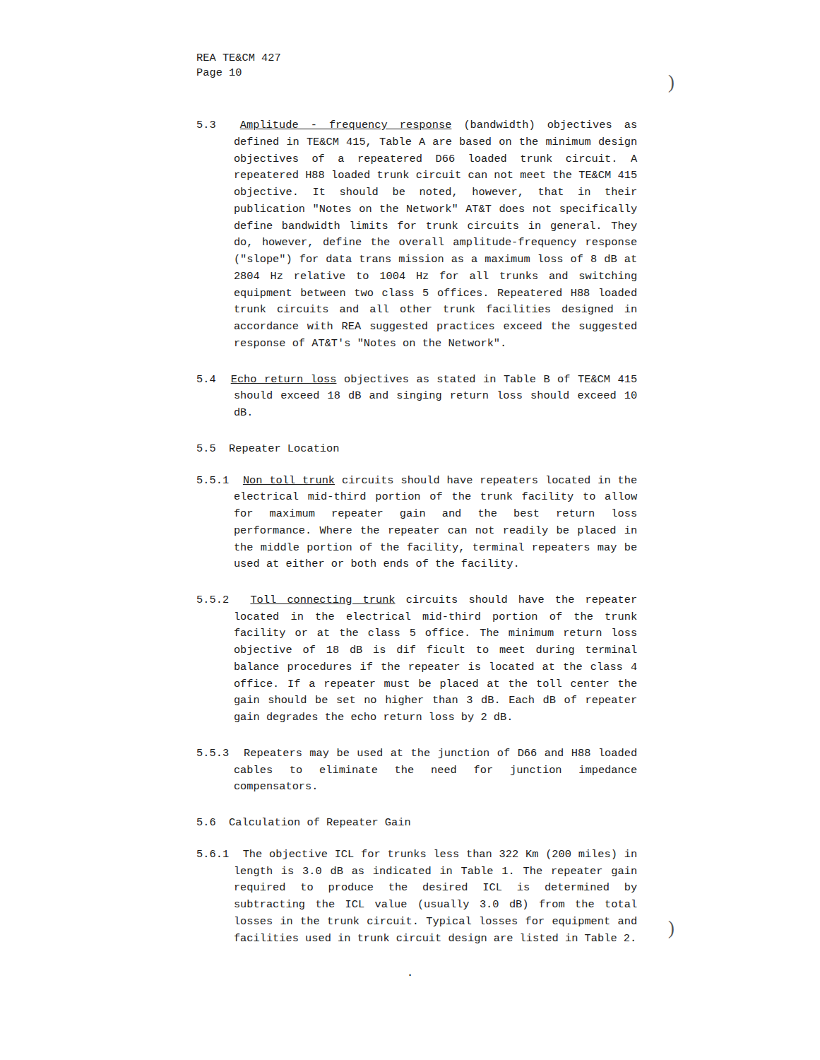)
)
REA TE&CM 427
Page 10
5.3 Amplitude - frequency response (bandwidth) objectives as defined in TE&CM 415, Table A are based on the minimum design objectives of a repeatered D66 loaded trunk circuit. A repeatered H88 loaded trunk circuit can not meet the TE&CM 415 objective. It should be noted, however, that in their publication "Notes on the Network" AT&T does not specifically define bandwidth limits for trunk circuits in general. They do, however, define the overall amplitude-frequency response ("slope") for data trans­ mission as a maximum loss of 8 dB at 2804 Hz relative to 1004 Hz for all trunks and switching equipment between two class 5 offices. Repeatered H88 loaded trunk circuits and all other trunk facilities designed in accordance with REA suggested practices exceed the suggested response of AT&T's "Notes on the Network".
5.4 Echo return loss objectives as stated in Table B of TE&CM 415 should exceed 18 dB and singing return loss should exceed 10 dB.
5.5 Repeater Location
5.5.1 Non toll trunk circuits should have repeaters located in the electrical mid-third portion of the trunk facility to allow for maximum repeater gain and the best return loss performance. Where the repeater can not readily be placed in the middle portion of the facility, terminal repeaters may be used at either or both ends of the facility.
5.5.2 Toll connecting trunk circuits should have the repeater located in the electrical mid-third portion of the trunk facility or at the class 5 office. The minimum return loss objective of 18 dB is dif­ ficult to meet during terminal balance procedures if the repeater is located at the class 4 office. If a repeater must be placed at the toll center the gain should be set no higher than 3 dB. Each dB of repeater gain degrades the echo return loss by 2 dB.
5.5.3 Repeaters may be used at the junction of D66 and H88 loaded cables to eliminate the need for junction impedance compensators.
5.6 Calculation of Repeater Gain
5.6.1 The objective ICL for trunks less than 322 Km (200 miles) in length is 3.0 dB as indicated in Table 1. The repeater gain required to produce the desired ICL is determined by subtracting the ICL value (usually 3.0 dB) from the total losses in the trunk circuit. Typical losses for equipment and facilities used in trunk circuit design are listed in Table 2.
.